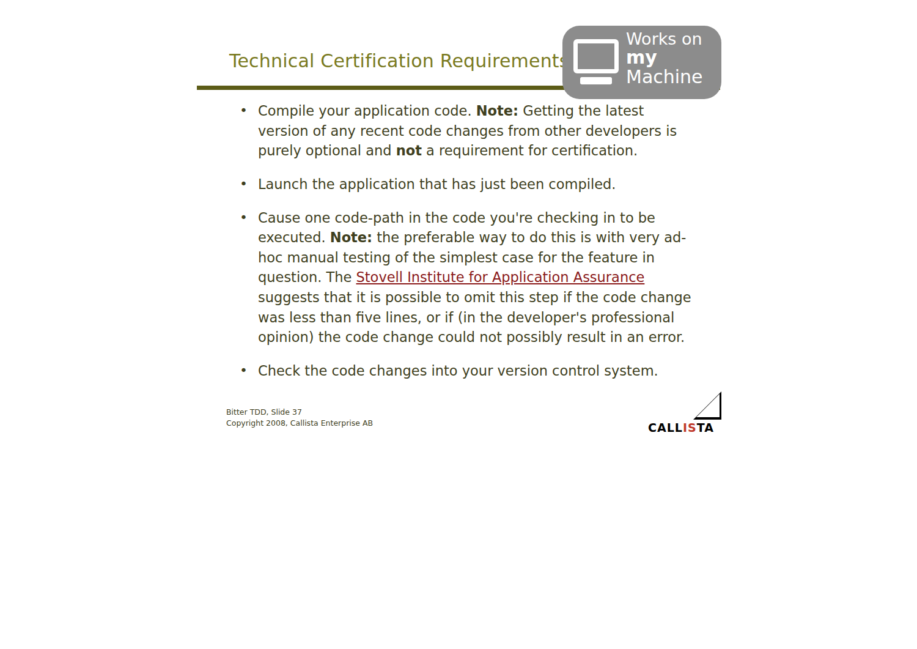Works on
my
Machine
Technical Certification Requirements
Compile your application code. Note: Getting the latest version of any recent code changes from other developers is purely optional and not a requirement for certification.
Launch the application that has just been compiled.
Cause one code-path in the code you're checking in to be executed. Note: the preferable way to do this is with very ad-hoc manual testing of the simplest case for the feature in question. The Stovell Institute for Application Assurance suggests that it is possible to omit this step if the code change was less than five lines, or if (in the developer's professional opinion) the code change could not possibly result in an error.
Check the code changes into your version control system.
Bitter TDD, Slide 37
Copyright 2008, Callista Enterprise AB
CALLISTA